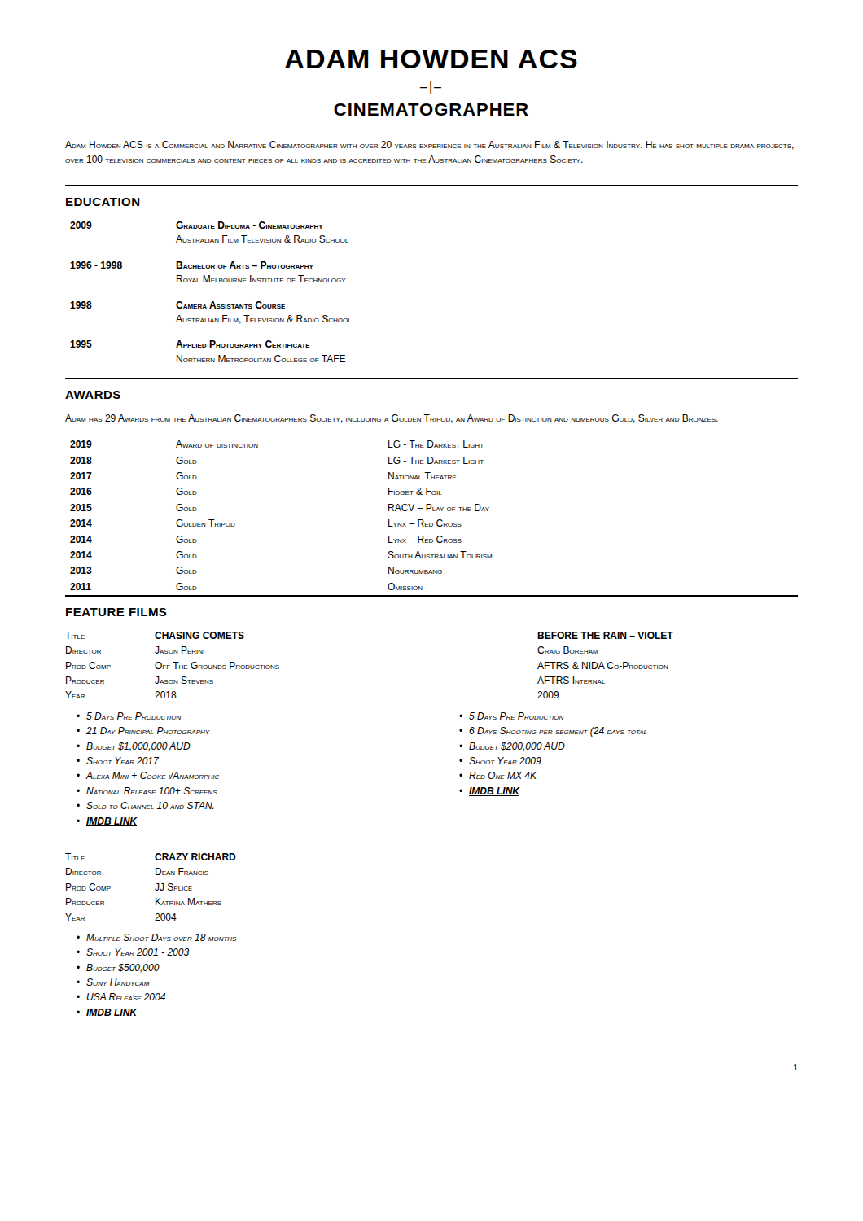Adam Howden ACS
–|–
Cinematographer
Adam Howden ACS is a Commercial and Narrative Cinematographer with over 20 years experience in the Australian Film & Television Industry. He has shot multiple drama projects, over 100 television commercials and content pieces of all kinds and is accredited with the Australian Cinematographers Society.
Education
| 2009 | Graduate Diploma - Cinematography Australian Film Television & Radio School |
| 1996 - 1998 | Bachelor of Arts – Photography Royal Melbourne Institute of Technology |
| 1998 | Camera Assistants Course Australian Film, Television & Radio School |
| 1995 | Applied Photography Certificate Northern Metropolitan College of TAFE |
Awards
Adam has 29 Awards from the Australian Cinematographers Society, including a Golden Tripod, an Award of Distinction and numerous Gold, Silver and Bronzes.
| 2019 | Award of distinction | LG - The Darkest Light |
| 2018 | Gold | LG - The Darkest Light |
| 2017 | Gold | National Theatre |
| 2016 | Gold | Fidget & Foil |
| 2015 | Gold | RACV – Play of the Day |
| 2014 | Golden Tripod | Lynx – Red Cross |
| 2014 | Gold | Lynx – Red Cross |
| 2014 | Gold | South Australian Tourism |
| 2013 | Gold | Ngurrumbang |
| 2011 | Gold | Omission |
Feature Films
Title
Chasing Comets
Director
Jason Perini
Prod Comp
Off The Grounds Productions
Producer
Jason Stevens
Year
2018
5 Days Pre Production
21 Day Principal Photography
Budget $1,000,000 AUD
Shoot Year 2017
Alexa Mini + Cooke i/Anamorphic
National Release 100+ Screens
Sold to Channel 10 and STAN.
IMDB LINK
Before the Rain – Violet
Craig Boreham
AFTRS & NIDA Co-Production
AFTRS Internal
2009
5 Days Pre Production
6 Days Shooting per segment (24 days total
Budget $200,000 AUD
Shoot Year 2009
Red One MX 4K
IMDB LINK
Title
Crazy Richard
Director
Dean Francis
Prod Comp
JJ Splice
Producer
Katrina Mathers
Year
2004
Multiple Shoot Days over 18 months
Shoot Year 2001 - 2003
Budget $500,000
Sony Handycam
USA Release 2004
IMDB LINK
1